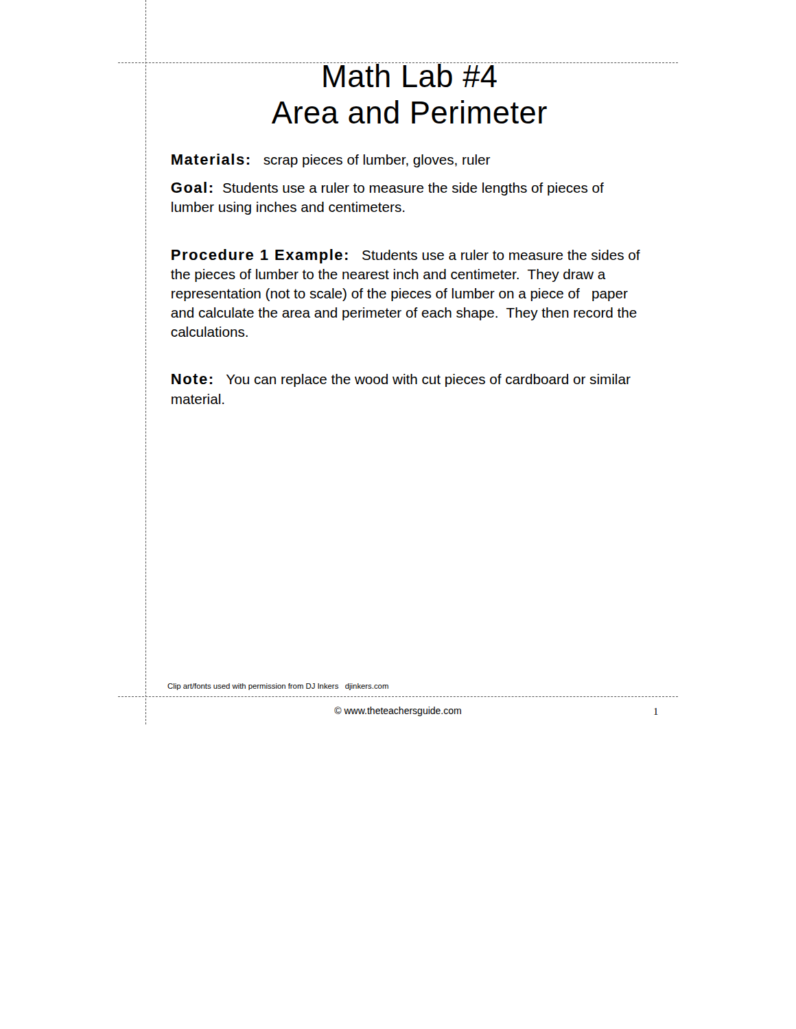Math Lab #4Area and Perimeter
Materials: scrap pieces of lumber, gloves, ruler
Goal: Students use a ruler to measure the side lengths of pieces of lumber using inches and centimeters.
Procedure 1 Example: Students use a ruler to measure the sides of the pieces of lumber to the nearest inch and centimeter. They draw a representation (not to scale) of the pieces of lumber on a piece of paper and calculate the area and perimeter of each shape. They then record the calculations.
Note: You can replace the wood with cut pieces of cardboard or similar material.
Clip art/fonts used with permission from DJ Inkers djinkers.com
© www.theteachersguide.com
1